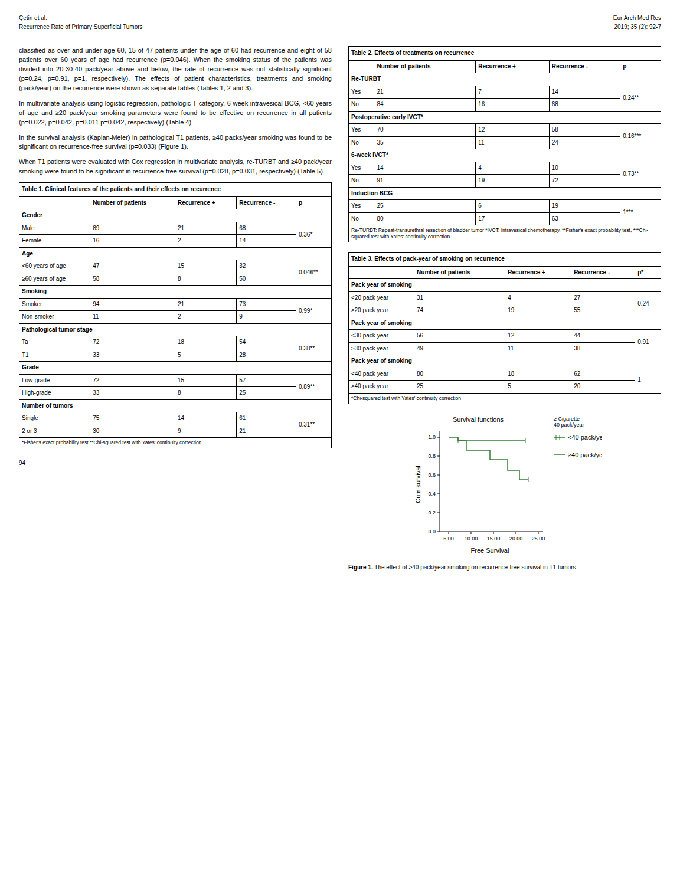Çetin et al.
Recurrence Rate of Primary Superficial Tumors
Eur Arch Med Res
2019; 35 (2): 92-7
classified as over and under age 60, 15 of 47 patients under the age of 60 had recurrence and eight of 58 patients over 60 years of age had recurrence (p=0.046). When the smoking status of the patients was divided into 20-30-40 pack/year above and below, the rate of recurrence was not statistically significant (p=0.24, p=0.91, p=1, respectively). The effects of patient characteristics, treatments and smoking (pack/year) on the recurrence were shown as separate tables (Tables 1, 2 and 3).
In multivariate analysis using logistic regression, pathologic T category, 6-week intravesical BCG, <60 years of age and ≥20 pack/year smoking parameters were found to be effective on recurrence in all patients (p=0.022, p=0.042, p=0.011 p=0.042, respectively) (Table 4).
In the survival analysis (Kaplan-Meier) in pathological T1 patients, ≥40 packs/year smoking was found to be significant on recurrence-free survival (p=0.033) (Figure 1).
When T1 patients were evaluated with Cox regression in multivariate analysis, re-TURBT and ≥40 pack/year smoking were found to be significant in recurrence-free survival (p=0.028, p=0.031, respectively) (Table 5).
Table 1. Clinical features of the patients and their effects on recurrence
| | Number of patients | Recurrence + | Recurrence - | p |
| --- | --- | --- | --- | --- |
| Gender |
| Male | 89 | 21 | 68 | 0.36* |
| Female | 16 | 2 | 14 |
| Age |
| <60 years of age | 47 | 15 | 32 | 0.046** |
| ≥60 years of age | 58 | 8 | 50 |
| Smoking |
| Smoker | 94 | 21 | 73 | 0.99* |
| Non-smoker | 11 | 2 | 9 |
| Pathological tumor stage |
| Ta | 72 | 18 | 54 | 0.38** |
| T1 | 33 | 5 | 28 |
| Grade |
| Low-grade | 72 | 15 | 57 | 0.89** |
| High-grade | 33 | 8 | 25 |
| Number of tumors |
| Single | 75 | 14 | 61 | 0.31** |
| 2 or 3 | 30 | 9 | 21 |
*Fisher's exact probability test **Chi-squared test with Yates' continuity correction
94
Table 2. Effects of treatments on recurrence
| | Number of patients | Recurrence + | Recurrence - | p |
| --- | --- | --- | --- | --- |
| Re-TURBT |
| Yes | 21 | 7 | 14 | 0.24** |
| No | 84 | 16 | 68 |
| Postoperative early IVCT* |
| Yes | 70 | 12 | 58 | 0.16*** |
| No | 35 | 11 | 24 |
| 6-week IVCT* |
| Yes | 14 | 4 | 10 | 0.73** |
| No | 91 | 19 | 72 |
| Induction BCG |
| Yes | 25 | 6 | 19 | 1*** |
| No | 80 | 17 | 63 |
Re-TURBT: Repeat-transurethral resection of bladder tumor *IVCT: Intravesical chemotherapy, **Fisher's exact probability test, ***Chi-squared test with Yates' continuity correction
Table 3. Effects of pack-year of smoking on recurrence
| | Number of patients | Recurrence + | Recurrence - | p* |
| --- | --- | --- | --- | --- |
| Pack year of smoking |
| <20 pack year | 31 | 4 | 27 | 0.24 |
| ≥20 pack year | 74 | 19 | 55 |
| Pack year of smoking |
| <30 pack year | 56 | 12 | 44 | 0.91 |
| ≥30 pack year | 49 | 11 | 38 |
| Pack year of smoking |
| <40 pack year | 80 | 18 | 62 | 1 |
| ≥40 pack year | 25 | 5 | 20 |
*Chi-squared test with Yates' continuity correction
Survival functions ≥ Cigarette 40 pack/year <40 pack/year ≥40 pack/year 1.0 0.8 0.6 0.4 0.2 0.0 Cum survival 5.00 10.00 15.00 20.00 25.00 Free Survival
Figure 1. The effect of >40 pack/year smoking on recurrence-free survival in T1 tumors